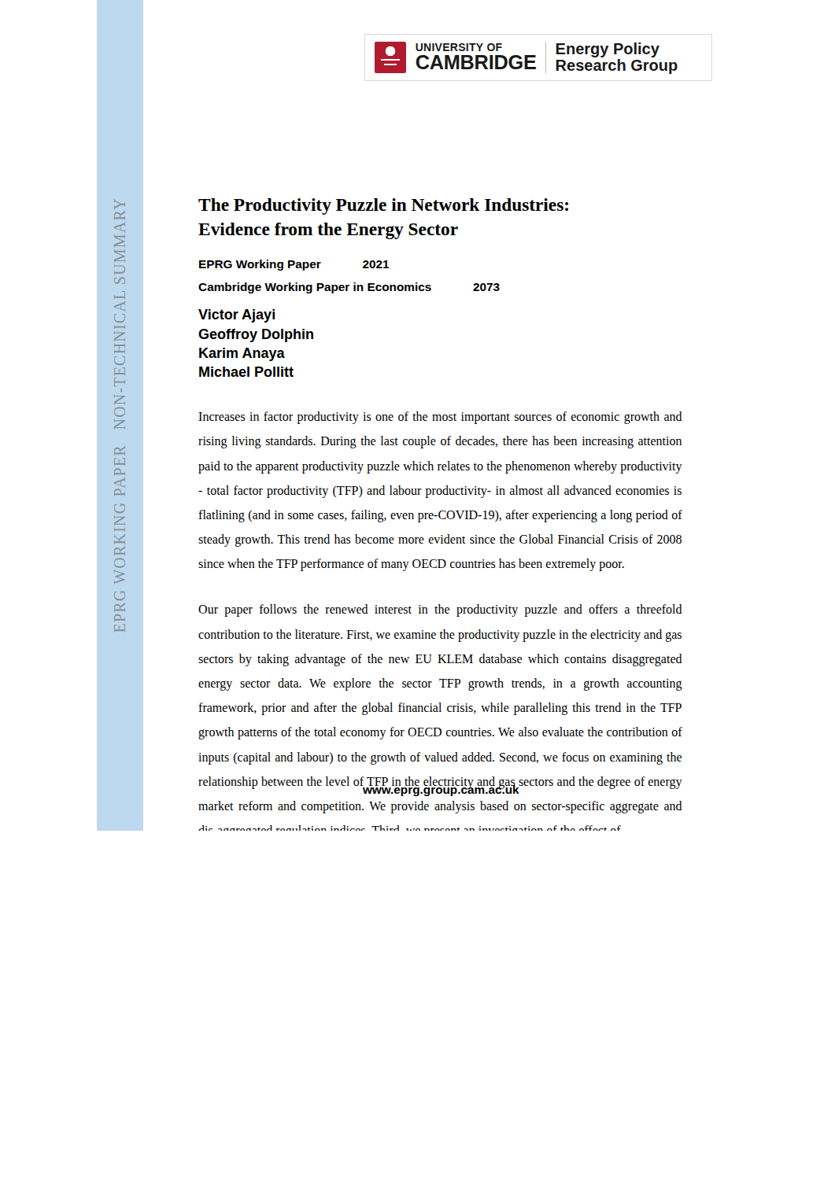EPRG WORKING PAPER NON-TECHNICAL SUMMARY
UNIVERSITY OF CAMBRIDGE
Energy Policy Research Group
The Productivity Puzzle in Network Industries:
Evidence from the Energy Sector
EPRG Working Paper 2021
Cambridge Working Paper in Economics 2073
Victor Ajayi
Geoffroy Dolphin
Karim Anaya
Michael Pollitt
Increases in factor productivity is one of the most important sources of economic growth and rising living standards. During the last couple of decades, there has been increasing attention paid to the apparent productivity puzzle which relates to the phenomenon whereby productivity - total factor productivity (TFP) and labour productivity- in almost all advanced economies is flatlining (and in some cases, failing, even pre-COVID-19), after experiencing a long period of steady growth. This trend has become more evident since the Global Financial Crisis of 2008 since when the TFP performance of many OECD countries has been extremely poor.
Our paper follows the renewed interest in the productivity puzzle and offers a threefold contribution to the literature. First, we examine the productivity puzzle in the electricity and gas sectors by taking advantage of the new EU KLEM database which contains disaggregated energy sector data. We explore the sector TFP growth trends, in a growth accounting framework, prior and after the global financial crisis, while paralleling this trend in the TFP growth patterns of the total economy for OECD countries. We also evaluate the contribution of inputs (capital and labour) to the growth of valued added. Second, we focus on examining the relationship between the level of TFP in the electricity and gas sectors and the degree of energy market reform and competition. We provide analysis based on sector-specific aggregate and dis-aggregated regulation indices. Third, we present an investigation of the effect of
www.eprg.group.cam.ac.uk